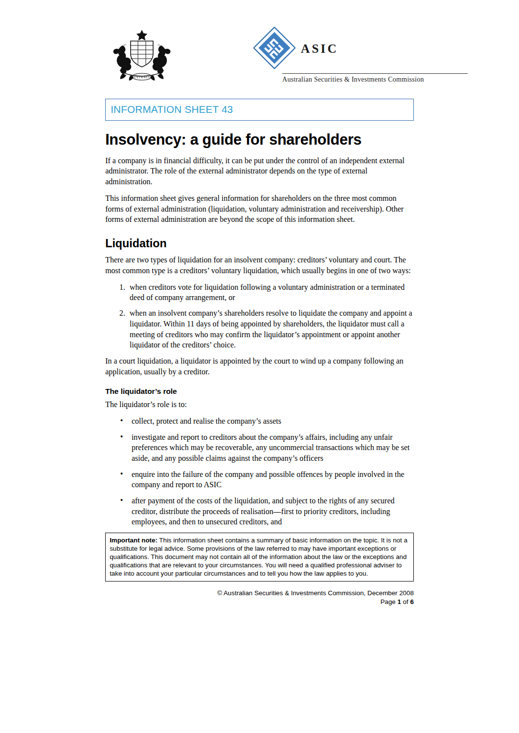AUSTRALIA
ASIC
Australian Securities & Investments Commission
INFORMATION SHEET 43
Insolvency: a guide for shareholders
If a company is in financial difficulty, it can be put under the control of an independent external administrator. The role of the external administrator depends on the type of external administration.
This information sheet gives general information for shareholders on the three most common forms of external administration (liquidation, voluntary administration and receivership). Other forms of external administration are beyond the scope of this information sheet.
Liquidation
There are two types of liquidation for an insolvent company: creditors’ voluntary and court. The most common type is a creditors’ voluntary liquidation, which usually begins in one of two ways:
when creditors vote for liquidation following a voluntary administration or a terminated deed of company arrangement, or
when an insolvent company’s shareholders resolve to liquidate the company and appoint a liquidator. Within 11 days of being appointed by shareholders, the liquidator must call a meeting of creditors who may confirm the liquidator’s appointment or appoint another liquidator of the creditors’ choice.
In a court liquidation, a liquidator is appointed by the court to wind up a company following an application, usually by a creditor.
The liquidator’s role
The liquidator’s role is to:
collect, protect and realise the company’s assets
investigate and report to creditors about the company’s affairs, including any unfair preferences which may be recoverable, any uncommercial transactions which may be set aside, and any possible claims against the company’s officers
enquire into the failure of the company and possible offences by people involved in the company and report to ASIC
after payment of the costs of the liquidation, and subject to the rights of any secured creditor, distribute the proceeds of realisation—first to priority creditors, including employees, and then to unsecured creditors, and
Important note: This information sheet contains a summary of basic information on the topic. It is not a substitute for legal advice. Some provisions of the law referred to may have important exceptions or qualifications. This document may not contain all of the information about the law or the exceptions and qualifications that are relevant to your circumstances. You will need a qualified professional adviser to take into account your particular circumstances and to tell you how the law applies to you.
© Australian Securities & Investments Commission, December 2008
Page 1 of 6